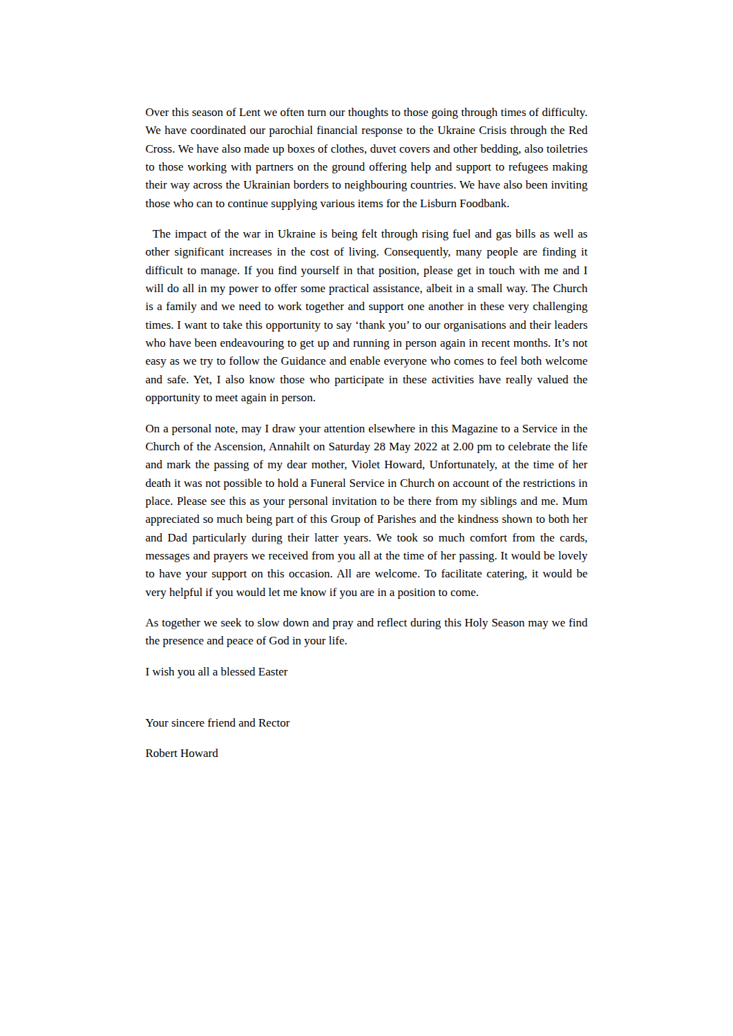Over this season of Lent we often turn our thoughts to those going through times of difficulty. We have coordinated our parochial financial response to the Ukraine Crisis through the Red Cross. We have also made up boxes of clothes, duvet covers and other bedding, also toiletries to those working with partners on the ground offering help and support to refugees making their way across the Ukrainian borders to neighbouring countries. We have also been inviting those who can to continue supplying various items for the Lisburn Foodbank.
The impact of the war in Ukraine is being felt through rising fuel and gas bills as well as other significant increases in the cost of living. Consequently, many people are finding it difficult to manage. If you find yourself in that position, please get in touch with me and I will do all in my power to offer some practical assistance, albeit in a small way. The Church is a family and we need to work together and support one another in these very challenging times. I want to take this opportunity to say ‘thank you’ to our organisations and their leaders who have been endeavouring to get up and running in person again in recent months. It’s not easy as we try to follow the Guidance and enable everyone who comes to feel both welcome and safe. Yet, I also know those who participate in these activities have really valued the opportunity to meet again in person.
On a personal note, may I draw your attention elsewhere in this Magazine to a Service in the Church of the Ascension, Annahilt on Saturday 28 May 2022 at 2.00 pm to celebrate the life and mark the passing of my dear mother, Violet Howard, Unfortunately, at the time of her death it was not possible to hold a Funeral Service in Church on account of the restrictions in place. Please see this as your personal invitation to be there from my siblings and me. Mum appreciated so much being part of this Group of Parishes and the kindness shown to both her and Dad particularly during their latter years. We took so much comfort from the cards, messages and prayers we received from you all at the time of her passing. It would be lovely to have your support on this occasion. All are welcome. To facilitate catering, it would be very helpful if you would let me know if you are in a position to come.
As together we seek to slow down and pray and reflect during this Holy Season may we find the presence and peace of God in your life.
I wish you all a blessed Easter
Your sincere friend and Rector
Robert Howard